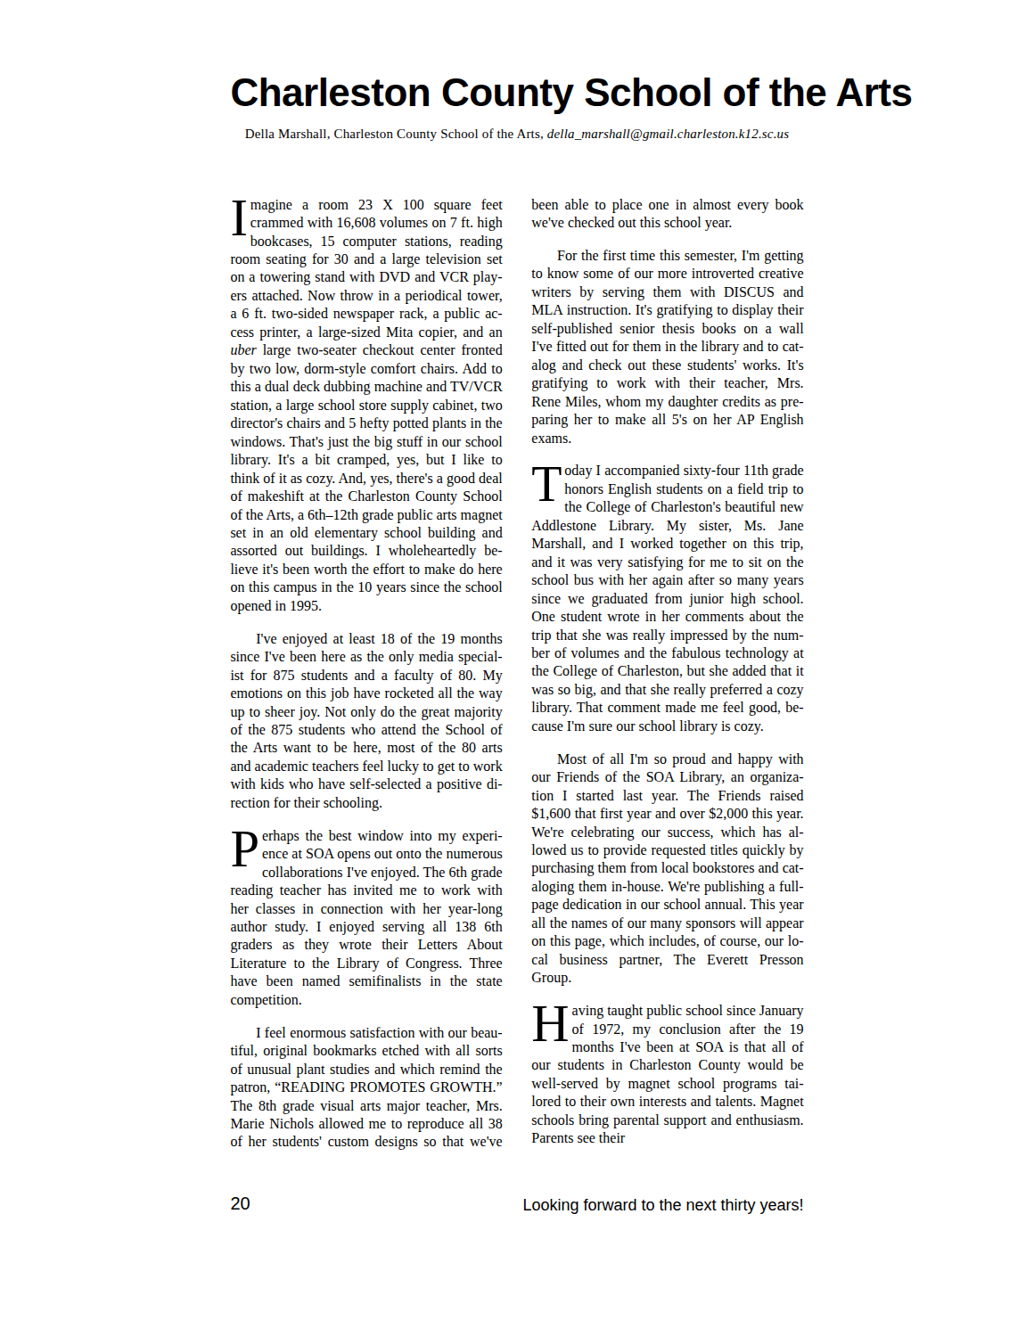Charleston County School of the Arts
Della Marshall, Charleston County School of the Arts, della_marshall@gmail.charleston.k12.sc.us
Imagine a room 23 X 100 square feet crammed with 16,608 volumes on 7 ft. high bookcases, 15 computer stations, reading room seating for 30 and a large television set on a towering stand with DVD and VCR players attached. Now throw in a periodical tower, a 6 ft. two-sided newspaper rack, a public access printer, a large-sized Mita copier, and an uber large two-seater checkout center fronted by two low, dorm-style comfort chairs. Add to this a dual deck dubbing machine and TV/VCR station, a large school store supply cabinet, two director's chairs and 5 hefty potted plants in the windows. That's just the big stuff in our school library. It's a bit cramped, yes, but I like to think of it as cozy. And, yes, there's a good deal of makeshift at the Charleston County School of the Arts, a 6th–12th grade public arts magnet set in an old elementary school building and assorted out buildings. I wholeheartedly believe it's been worth the effort to make do here on this campus in the 10 years since the school opened in 1995.
I've enjoyed at least 18 of the 19 months since I've been here as the only media specialist for 875 students and a faculty of 80. My emotions on this job have rocketed all the way up to sheer joy. Not only do the great majority of the 875 students who attend the School of the Arts want to be here, most of the 80 arts and academic teachers feel lucky to get to work with kids who have self-selected a positive direction for their schooling.
Perhaps the best window into my experience at SOA opens out onto the numerous collaborations I've enjoyed. The 6th grade reading teacher has invited me to work with her classes in connection with her year-long author study. I enjoyed serving all 138 6th graders as they wrote their Letters About Literature to the Library of Congress. Three have been named semifinalists in the state competition.
I feel enormous satisfaction with our beautiful, original bookmarks etched with all sorts of unusual plant studies and which remind the patron, “READING PROMOTES GROWTH.” The 8th grade visual arts major teacher, Mrs. Marie Nichols allowed me to reproduce all 38 of her students' custom designs so that we've been able to place one in almost every book we've checked out this school year.
For the first time this semester, I'm getting to know some of our more introverted creative writers by serving them with DISCUS and MLA instruction. It's gratifying to display their self-published senior thesis books on a wall I've fitted out for them in the library and to catalog and check out these students' works. It's gratifying to work with their teacher, Mrs. Rene Miles, whom my daughter credits as preparing her to make all 5's on her AP English exams.
Today I accompanied sixty-four 11th grade honors English students on a field trip to the College of Charleston's beautiful new Addlestone Library. My sister, Ms. Jane Marshall, and I worked together on this trip, and it was very satisfying for me to sit on the school bus with her again after so many years since we graduated from junior high school. One student wrote in her comments about the trip that she was really impressed by the number of volumes and the fabulous technology at the College of Charleston, but she added that it was so big, and that she really preferred a cozy library. That comment made me feel good, because I'm sure our school library is cozy.
Most of all I'm so proud and happy with our Friends of the SOA Library, an organization I started last year. The Friends raised $1,600 that first year and over $2,000 this year. We're celebrating our success, which has allowed us to provide requested titles quickly by purchasing them from local bookstores and cataloging them in-house. We're publishing a full-page dedication in our school annual. This year all the names of our many sponsors will appear on this page, which includes, of course, our local business partner, The Everett Presson Group.
Having taught public school since January of 1972, my conclusion after the 19 months I've been at SOA is that all of our students in Charleston County would be well-served by magnet school programs tailored to their own interests and talents. Magnet schools bring parental support and enthusiasm. Parents see their
20
Looking forward to the next thirty years!